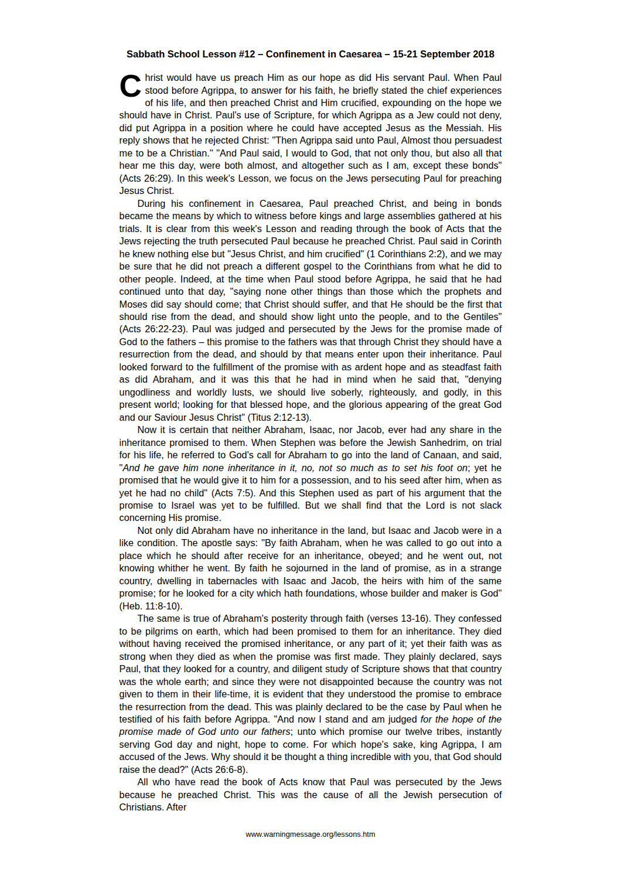Sabbath School Lesson #12 – Confinement in Caesarea – 15-21 September 2018
Christ would have us preach Him as our hope as did His servant Paul. When Paul stood before Agrippa, to answer for his faith, he briefly stated the chief experiences of his life, and then preached Christ and Him crucified, expounding on the hope we should have in Christ. Paul's use of Scripture, for which Agrippa as a Jew could not deny, did put Agrippa in a position where he could have accepted Jesus as the Messiah. His reply shows that he rejected Christ: "Then Agrippa said unto Paul, Almost thou persuadest me to be a Christian." "And Paul said, I would to God, that not only thou, but also all that hear me this day, were both almost, and altogether such as I am, except these bonds" (Acts 26:29). In this week's Lesson, we focus on the Jews persecuting Paul for preaching Jesus Christ.
During his confinement in Caesarea, Paul preached Christ, and being in bonds became the means by which to witness before kings and large assemblies gathered at his trials. It is clear from this week's Lesson and reading through the book of Acts that the Jews rejecting the truth persecuted Paul because he preached Christ. Paul said in Corinth he knew nothing else but "Jesus Christ, and him crucified" (1 Corinthians 2:2), and we may be sure that he did not preach a different gospel to the Corinthians from what he did to other people. Indeed, at the time when Paul stood before Agrippa, he said that he had continued unto that day, "saying none other things than those which the prophets and Moses did say should come; that Christ should suffer, and that He should be the first that should rise from the dead, and should show light unto the people, and to the Gentiles" (Acts 26:22-23). Paul was judged and persecuted by the Jews for the promise made of God to the fathers – this promise to the fathers was that through Christ they should have a resurrection from the dead, and should by that means enter upon their inheritance. Paul looked forward to the fulfillment of the promise with as ardent hope and as steadfast faith as did Abraham, and it was this that he had in mind when he said that, "denying ungodliness and worldly lusts, we should live soberly, righteously, and godly, in this present world; looking for that blessed hope, and the glorious appearing of the great God and our Saviour Jesus Christ" (Titus 2:12-13).
Now it is certain that neither Abraham, Isaac, nor Jacob, ever had any share in the inheritance promised to them. When Stephen was before the Jewish Sanhedrim, on trial for his life, he referred to God's call for Abraham to go into the land of Canaan, and said, "And he gave him none inheritance in it, no, not so much as to set his foot on; yet he promised that he would give it to him for a possession, and to his seed after him, when as yet he had no child" (Acts 7:5). And this Stephen used as part of his argument that the promise to Israel was yet to be fulfilled. But we shall find that the Lord is not slack concerning His promise.
Not only did Abraham have no inheritance in the land, but Isaac and Jacob were in a like condition. The apostle says: "By faith Abraham, when he was called to go out into a place which he should after receive for an inheritance, obeyed; and he went out, not knowing whither he went. By faith he sojourned in the land of promise, as in a strange country, dwelling in tabernacles with Isaac and Jacob, the heirs with him of the same promise; for he looked for a city which hath foundations, whose builder and maker is God" (Heb. 11:8-10).
The same is true of Abraham's posterity through faith (verses 13-16). They confessed to be pilgrims on earth, which had been promised to them for an inheritance. They died without having received the promised inheritance, or any part of it; yet their faith was as strong when they died as when the promise was first made. They plainly declared, says Paul, that they looked for a country, and diligent study of Scripture shows that that country was the whole earth; and since they were not disappointed because the country was not given to them in their life-time, it is evident that they understood the promise to embrace the resurrection from the dead. This was plainly declared to be the case by Paul when he testified of his faith before Agrippa. "And now I stand and am judged for the hope of the promise made of God unto our fathers; unto which promise our twelve tribes, instantly serving God day and night, hope to come. For which hope's sake, king Agrippa, I am accused of the Jews. Why should it be thought a thing incredible with you, that God should raise the dead?" (Acts 26:6-8).
All who have read the book of Acts know that Paul was persecuted by the Jews because he preached Christ. This was the cause of all the Jewish persecution of Christians. After
www.warningmessage.org/lessons.htm